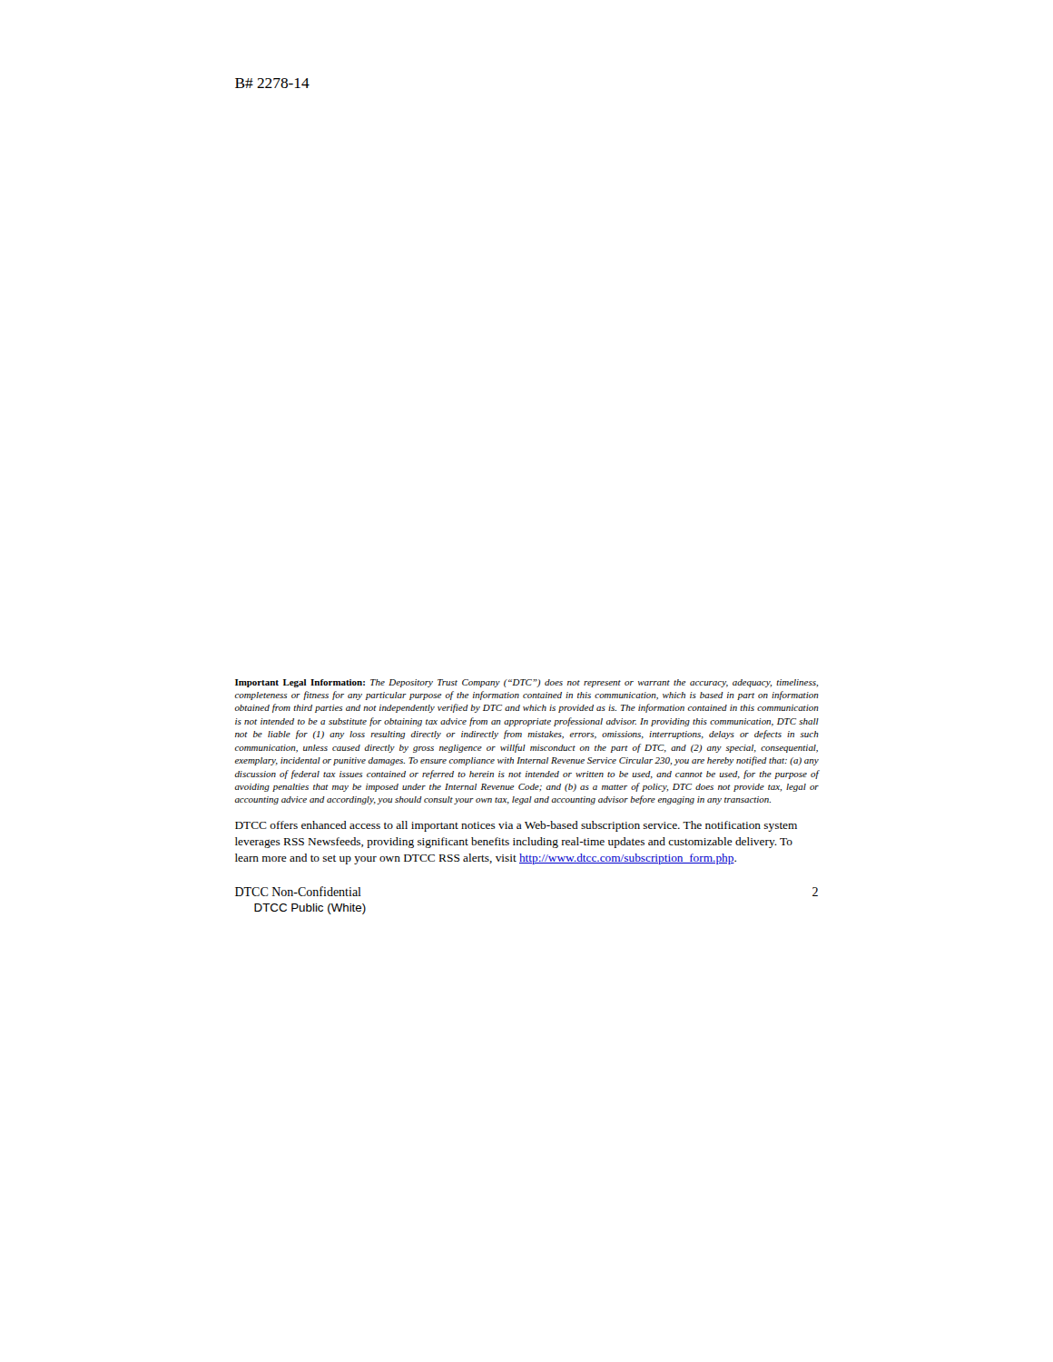B# 2278-14
Important Legal Information: The Depository Trust Company (“DTC”) does not represent or warrant the accuracy, adequacy, timeliness, completeness or fitness for any particular purpose of the information contained in this communication, which is based in part on information obtained from third parties and not independently verified by DTC and which is provided as is. The information contained in this communication is not intended to be a substitute for obtaining tax advice from an appropriate professional advisor. In providing this communication, DTC shall not be liable for (1) any loss resulting directly or indirectly from mistakes, errors, omissions, interruptions, delays or defects in such communication, unless caused directly by gross negligence or willful misconduct on the part of DTC, and (2) any special, consequential, exemplary, incidental or punitive damages. To ensure compliance with Internal Revenue Service Circular 230, you are hereby notified that: (a) any discussion of federal tax issues contained or referred to herein is not intended or written to be used, and cannot be used, for the purpose of avoiding penalties that may be imposed under the Internal Revenue Code; and (b) as a matter of policy, DTC does not provide tax, legal or accounting advice and accordingly, you should consult your own tax, legal and accounting advisor before engaging in any transaction.
DTCC offers enhanced access to all important notices via a Web-based subscription service. The notification system leverages RSS Newsfeeds, providing significant benefits including real-time updates and customizable delivery. To learn more and to set up your own DTCC RSS alerts, visit http://www.dtcc.com/subscription_form.php.
DTCC Non-Confidential 2
DTCC Public (White)